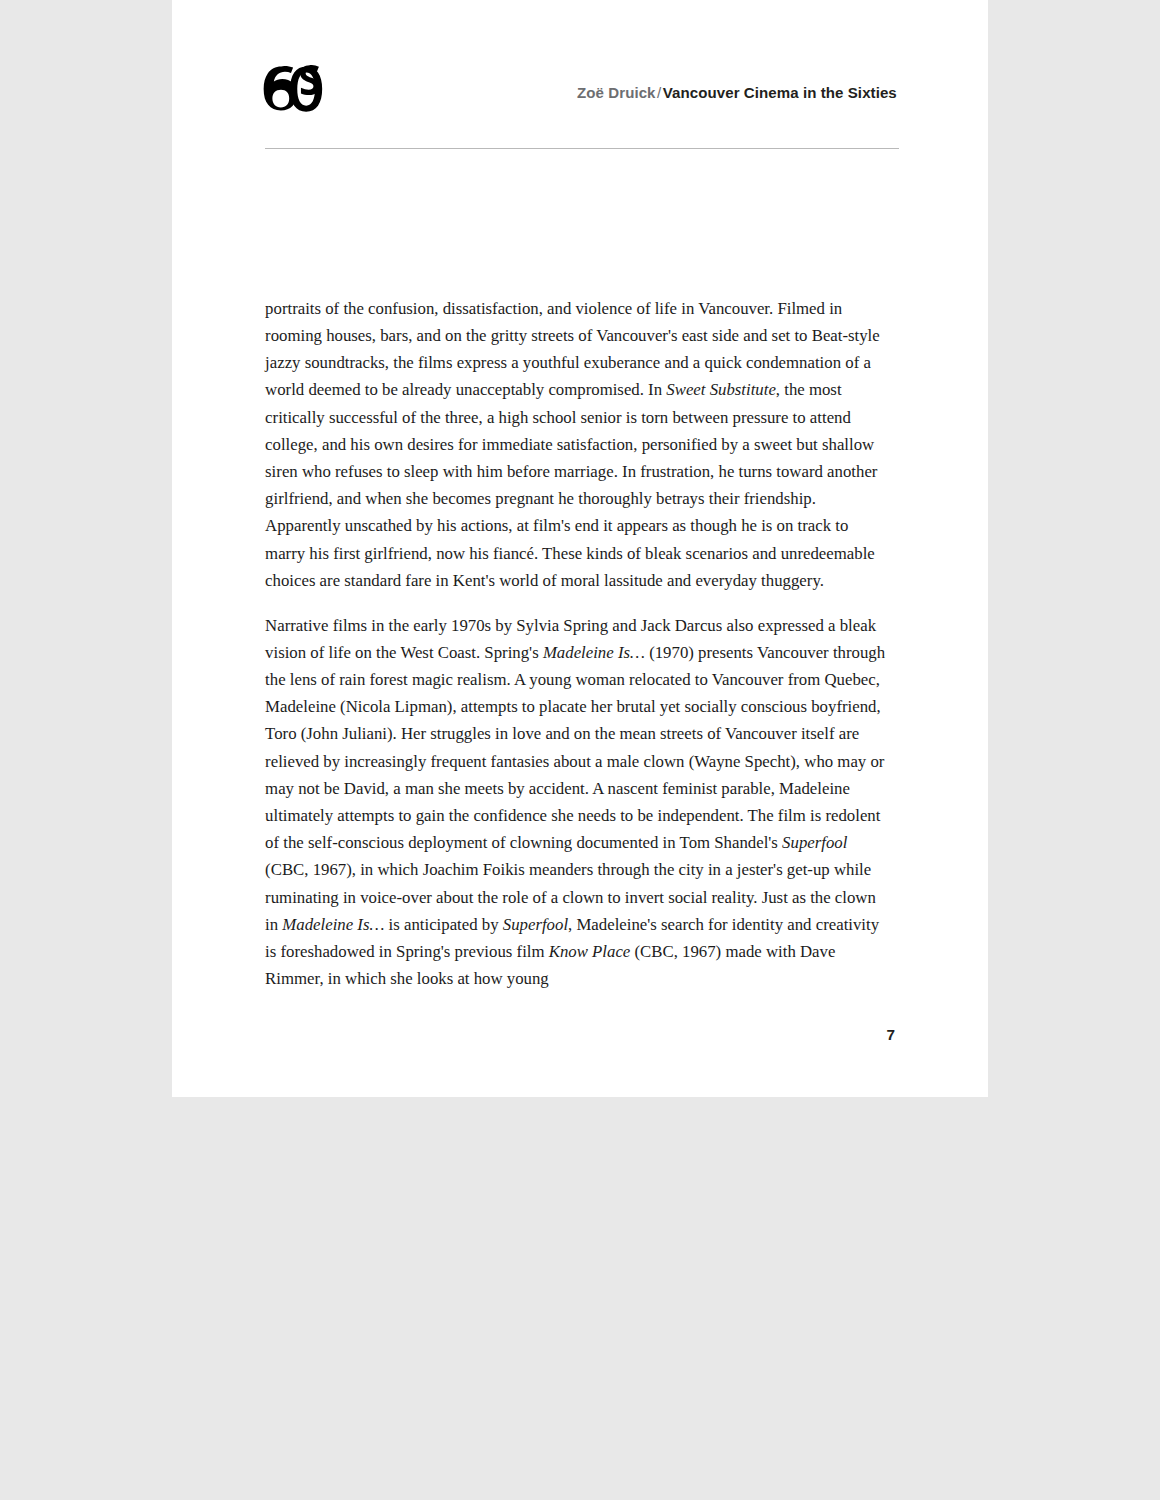Zoë Druick/Vancouver Cinema in the Sixties
portraits of the confusion, dissatisfaction, and violence of life in Vancouver. Filmed in rooming houses, bars, and on the gritty streets of Vancouver's east side and set to Beat-style jazzy soundtracks, the films express a youthful exuberance and a quick condemnation of a world deemed to be already unacceptably compromised. In Sweet Substitute, the most critically successful of the three, a high school senior is torn between pressure to attend college, and his own desires for immediate satisfaction, personified by a sweet but shallow siren who refuses to sleep with him before marriage. In frustration, he turns toward another girlfriend, and when she becomes pregnant he thoroughly betrays their friendship. Apparently unscathed by his actions, at film's end it appears as though he is on track to marry his first girlfriend, now his fiancé. These kinds of bleak scenarios and unredeemable choices are standard fare in Kent's world of moral lassitude and everyday thuggery.
Narrative films in the early 1970s by Sylvia Spring and Jack Darcus also expressed a bleak vision of life on the West Coast. Spring's Madeleine Is… (1970) presents Vancouver through the lens of rain forest magic realism. A young woman relocated to Vancouver from Quebec, Madeleine (Nicola Lipman), attempts to placate her brutal yet socially conscious boyfriend, Toro (John Juliani). Her struggles in love and on the mean streets of Vancouver itself are relieved by increasingly frequent fantasies about a male clown (Wayne Specht), who may or may not be David, a man she meets by accident. A nascent feminist parable, Madeleine ultimately attempts to gain the confidence she needs to be independent. The film is redolent of the self-conscious deployment of clowning documented in Tom Shandel's Superfool (CBC, 1967), in which Joachim Foikis meanders through the city in a jester's get-up while ruminating in voice-over about the role of a clown to invert social reality. Just as the clown in Madeleine Is… is anticipated by Superfool, Madeleine's search for identity and creativity is foreshadowed in Spring's previous film Know Place (CBC, 1967) made with Dave Rimmer, in which she looks at how young
7